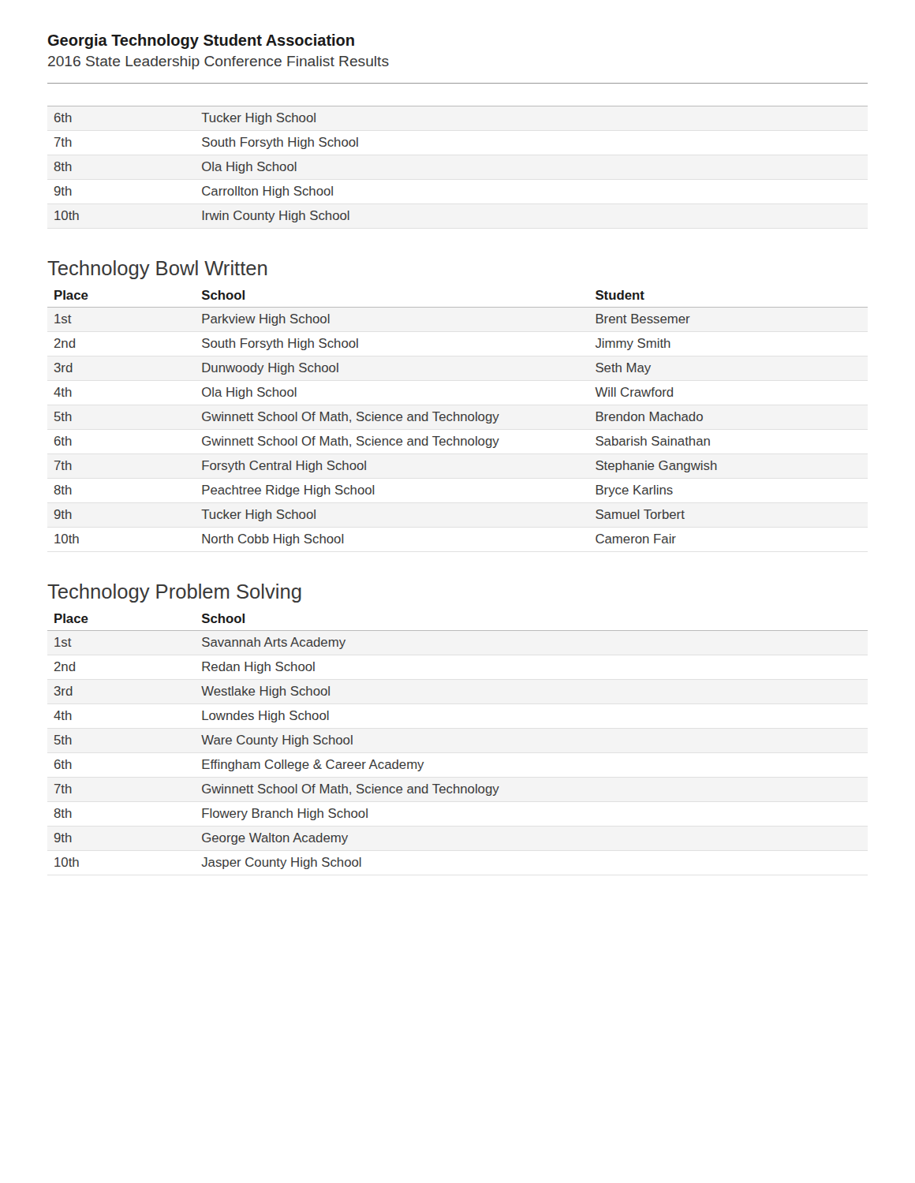Georgia Technology Student Association
2016 State Leadership Conference Finalist Results
| 6th | Tucker High School |
| 7th | South Forsyth High School |
| 8th | Ola High School |
| 9th | Carrollton High School |
| 10th | Irwin County High School |
Technology Bowl Written
| Place | School | Student |
| --- | --- | --- |
| 1st | Parkview High School | Brent Bessemer |
| 2nd | South Forsyth High School | Jimmy Smith |
| 3rd | Dunwoody High School | Seth May |
| 4th | Ola High School | Will Crawford |
| 5th | Gwinnett School Of Math, Science and Technology | Brendon Machado |
| 6th | Gwinnett School Of Math, Science and Technology | Sabarish Sainathan |
| 7th | Forsyth Central High School | Stephanie Gangwish |
| 8th | Peachtree Ridge High School | Bryce Karlins |
| 9th | Tucker High School | Samuel Torbert |
| 10th | North Cobb High School | Cameron Fair |
Technology Problem Solving
| Place | School |
| --- | --- |
| 1st | Savannah Arts Academy |
| 2nd | Redan High School |
| 3rd | Westlake High School |
| 4th | Lowndes High School |
| 5th | Ware County High School |
| 6th | Effingham College & Career Academy |
| 7th | Gwinnett School Of Math, Science and Technology |
| 8th | Flowery Branch High School |
| 9th | George Walton Academy |
| 10th | Jasper County High School |